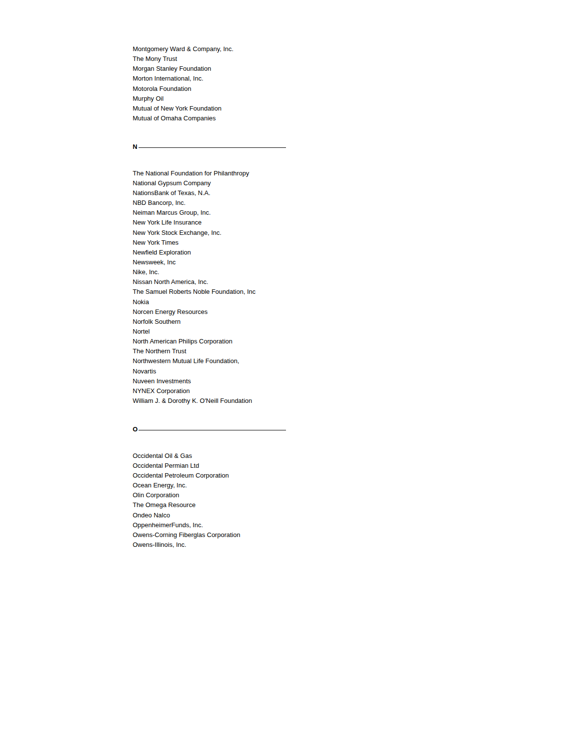Montgomery Ward & Company, Inc.
The Mony Trust
Morgan Stanley Foundation
Morton International, Inc.
Motorola Foundation
Murphy Oil
Mutual of New York Foundation
Mutual of Omaha Companies
N
The National Foundation for Philanthropy
National Gypsum Company
NationsBank of Texas, N.A.
NBD Bancorp, Inc.
Neiman Marcus Group, Inc.
New York Life Insurance
New York Stock Exchange, Inc.
New York Times
Newfield Exploration
Newsweek, Inc
Nike, Inc.
Nissan North America, Inc.
The Samuel Roberts Noble Foundation, Inc
Nokia
Norcen Energy Resources
Norfolk Southern
Nortel
North American Philips Corporation
The Northern Trust
Northwestern Mutual Life Foundation,
Novartis
Nuveen Investments
NYNEX Corporation
William J. & Dorothy K. O'Neill Foundation
O
Occidental Oil & Gas
Occidental Permian Ltd
Occidental Petroleum Corporation
Ocean Energy, Inc.
Olin Corporation
The Omega Resource
Ondeo Nalco
OppenheimerFunds, Inc.
Owens-Corning Fiberglas Corporation
Owens-Illinois, Inc.